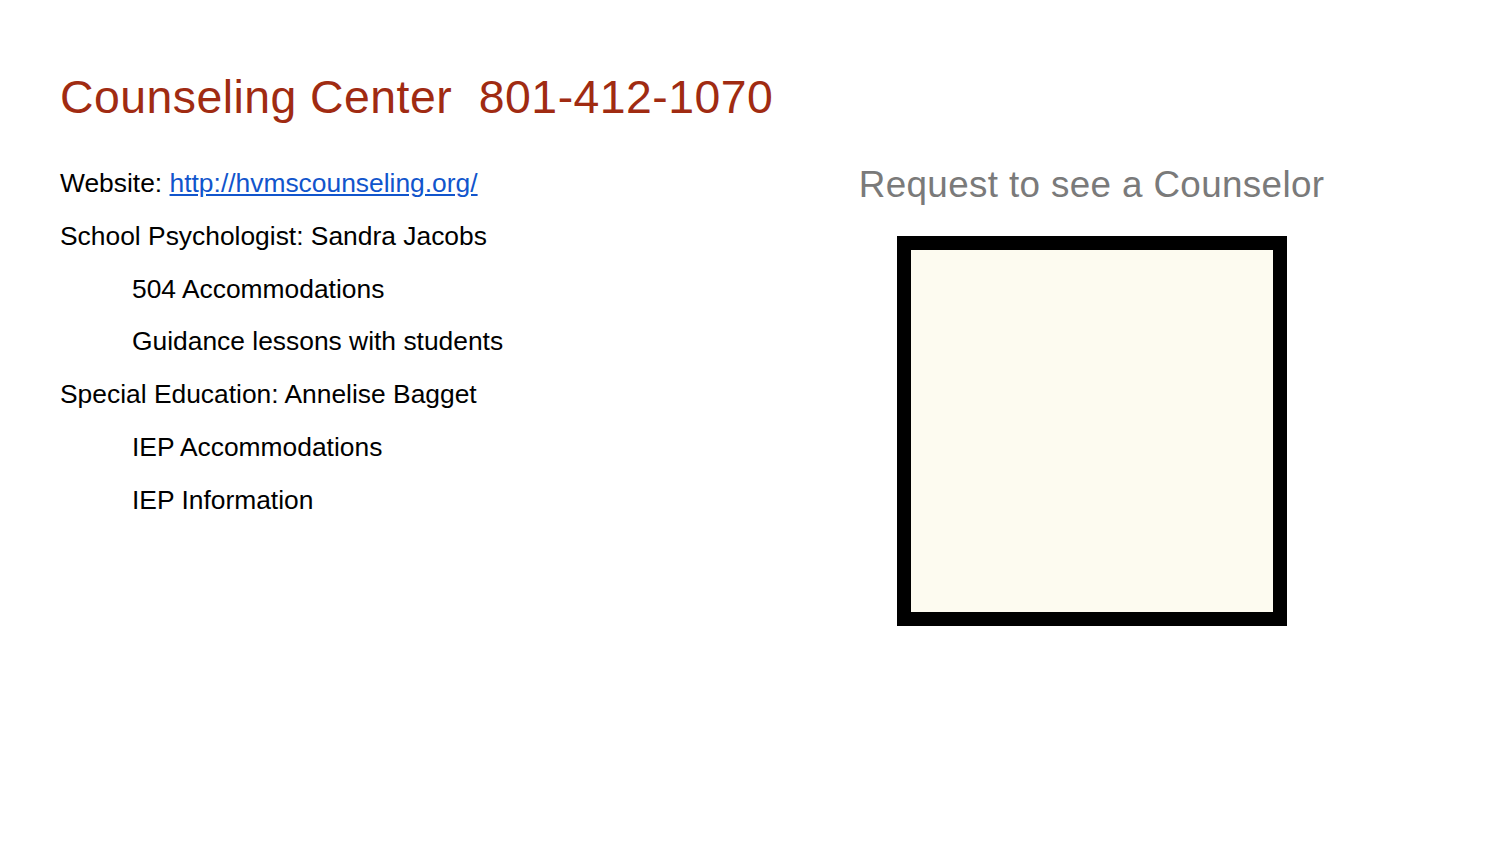Counseling Center 801-412-1070
Website: http://hvmscounseling.org/
School Psychologist: Sandra Jacobs
504 Accommodations
Guidance lessons with students
Special Education: Annelise Bagget
IEP Accommodations
IEP Information
Request to see a Counselor